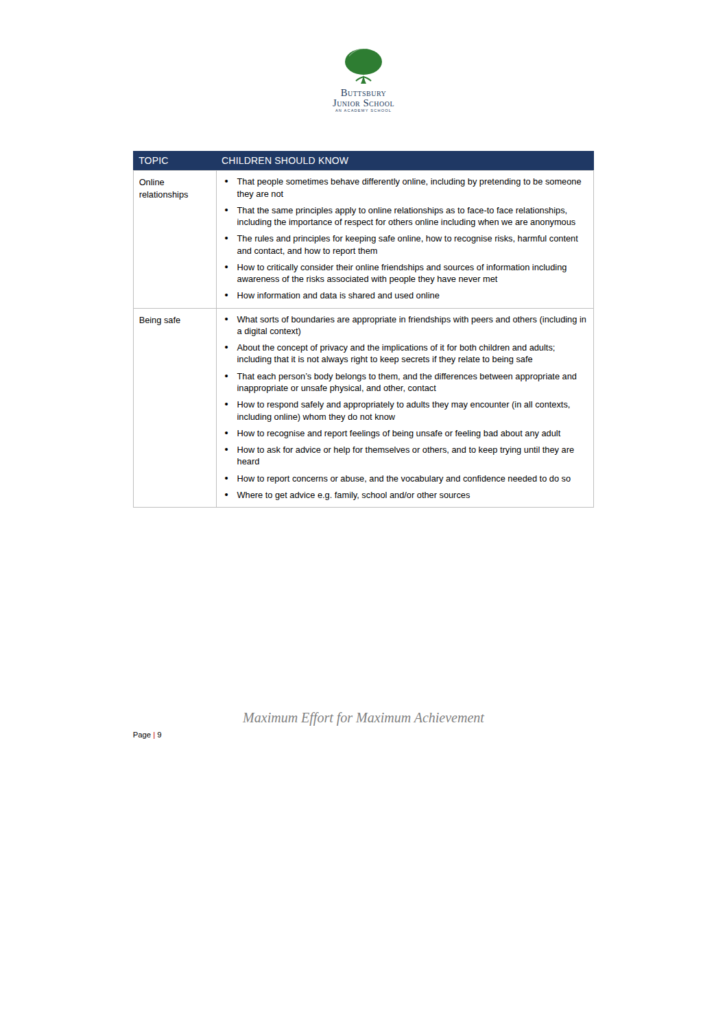Buttsbury Junior School
An Academy School
| TOPIC | CHILDREN SHOULD KNOW |
| --- | --- |
| Online relationships | That people sometimes behave differently online, including by pretending to be someone they are not That the same principles apply to online relationships as to face-to face relationships, including the importance of respect for others online including when we are anonymous The rules and principles for keeping safe online, how to recognise risks, harmful content and contact, and how to report them How to critically consider their online friendships and sources of information including awareness of the risks associated with people they have never met How information and data is shared and used online |
| Being safe | What sorts of boundaries are appropriate in friendships with peers and others (including in a digital context) About the concept of privacy and the implications of it for both children and adults; including that it is not always right to keep secrets if they relate to being safe That each person’s body belongs to them, and the differences between appropriate and inappropriate or unsafe physical, and other, contact How to respond safely and appropriately to adults they may encounter (in all contexts, including online) whom they do not know How to recognise and report feelings of being unsafe or feeling bad about any adult How to ask for advice or help for themselves or others, and to keep trying until they are heard How to report concerns or abuse, and the vocabulary and confidence needed to do so Where to get advice e.g. family, school and/or other sources |
Maximum Effort for Maximum Achievement
Page | 9